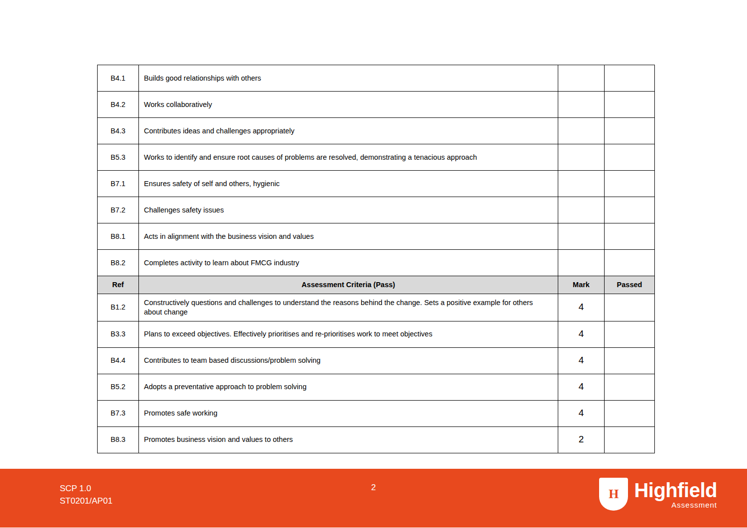| B4.1 | Builds good relationships with others | | |
| B4.2 | Works collaboratively | | |
| B4.3 | Contributes ideas and challenges appropriately | | |
| B5.3 | Works to identify and ensure root causes of problems are resolved, demonstrating a tenacious approach | | |
| B7.1 | Ensures safety of self and others, hygienic | | |
| B7.2 | Challenges safety issues | | |
| B8.1 | Acts in alignment with the business vision and values | | |
| B8.2 | Completes activity to learn about FMCG industry | | |
| Ref | Assessment Criteria (Pass) | Mark | Passed |
| B1.2 | Constructively questions and challenges to understand the reasons behind the change. Sets a positive example for others about change | 4 | |
| B3.3 | Plans to exceed objectives. Effectively prioritises and re-prioritises work to meet objectives | 4 | |
| B4.4 | Contributes to team based discussions/problem solving | 4 | |
| B5.2 | Adopts a preventative approach to problem solving | 4 | |
| B7.3 | Promotes safe working | 4 | |
| B8.3 | Promotes business vision and values to others | 2 | |
SCP 1.0
ST0201/AP01
2
H
Highfield
Assessment